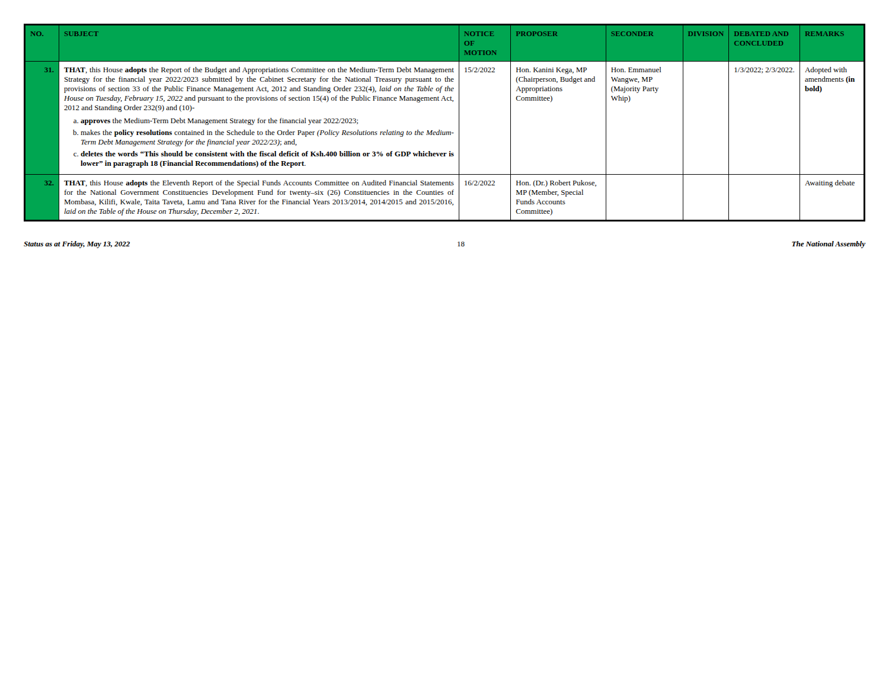| NO. | SUBJECT | NOTICE OF MOTION | PROPOSER | SECONDER | DIVISION | DEBATED AND CONCLUDED | REMARKS |
| --- | --- | --- | --- | --- | --- | --- | --- |
| 31. | THAT , this House adopts the Report of the Budget and Appropriations Committee on the Medium-Term Debt Management Strategy for the financial year 2022/2023 submitted by the Cabinet Secretary for the National Treasury pursuant to the provisions of section 33 of the Public Finance Management Act, 2012 and Standing Order 232(4), laid on the Table of the House on Tuesday, February 15, 2022 and pursuant to the provisions of section 15(4) of the Public Finance Management Act, 2012 and Standing Order 232(9) and (10)- approves the Medium-Term Debt Management Strategy for the financial year 2022/2023; makes the policy resolutions contained in the Schedule to the Order Paper (Policy Resolutions relating to the Medium-Term Debt Management Strategy for the financial year 2022/23) ; and, deletes the words “This should be consistent with the fiscal deficit of Ksh.400 billion or 3% of GDP whichever is lower” in paragraph 18 (Financial Recommendations) of the Report . | 15/2/2022 | Hon. Kanini Kega, MP (Chairperson, Budget and Appropriations Committee) | Hon. Emmanuel Wangwe, MP (Majority Party Whip) | | 1/3/2022; 2/3/2022. | Adopted with amendments (in bold) |
| 32. | THAT , this House adopts the Eleventh Report of the Special Funds Accounts Committee on Audited Financial Statements for the National Government Constituencies Development Fund for twenty–six (26) Constituencies in the Counties of Mombasa, Kilifi, Kwale, Taita Taveta, Lamu and Tana River for the Financial Years 2013/2014, 2014/2015 and 2015/2016, laid on the Table of the House on Thursday, December 2, 2021 . | 16/2/2022 | Hon. (Dr.) Robert Pukose, MP (Member, Special Funds Accounts Committee) | | | | Awaiting debate |
Status as at Friday, May 13, 2022
18
The National Assembly